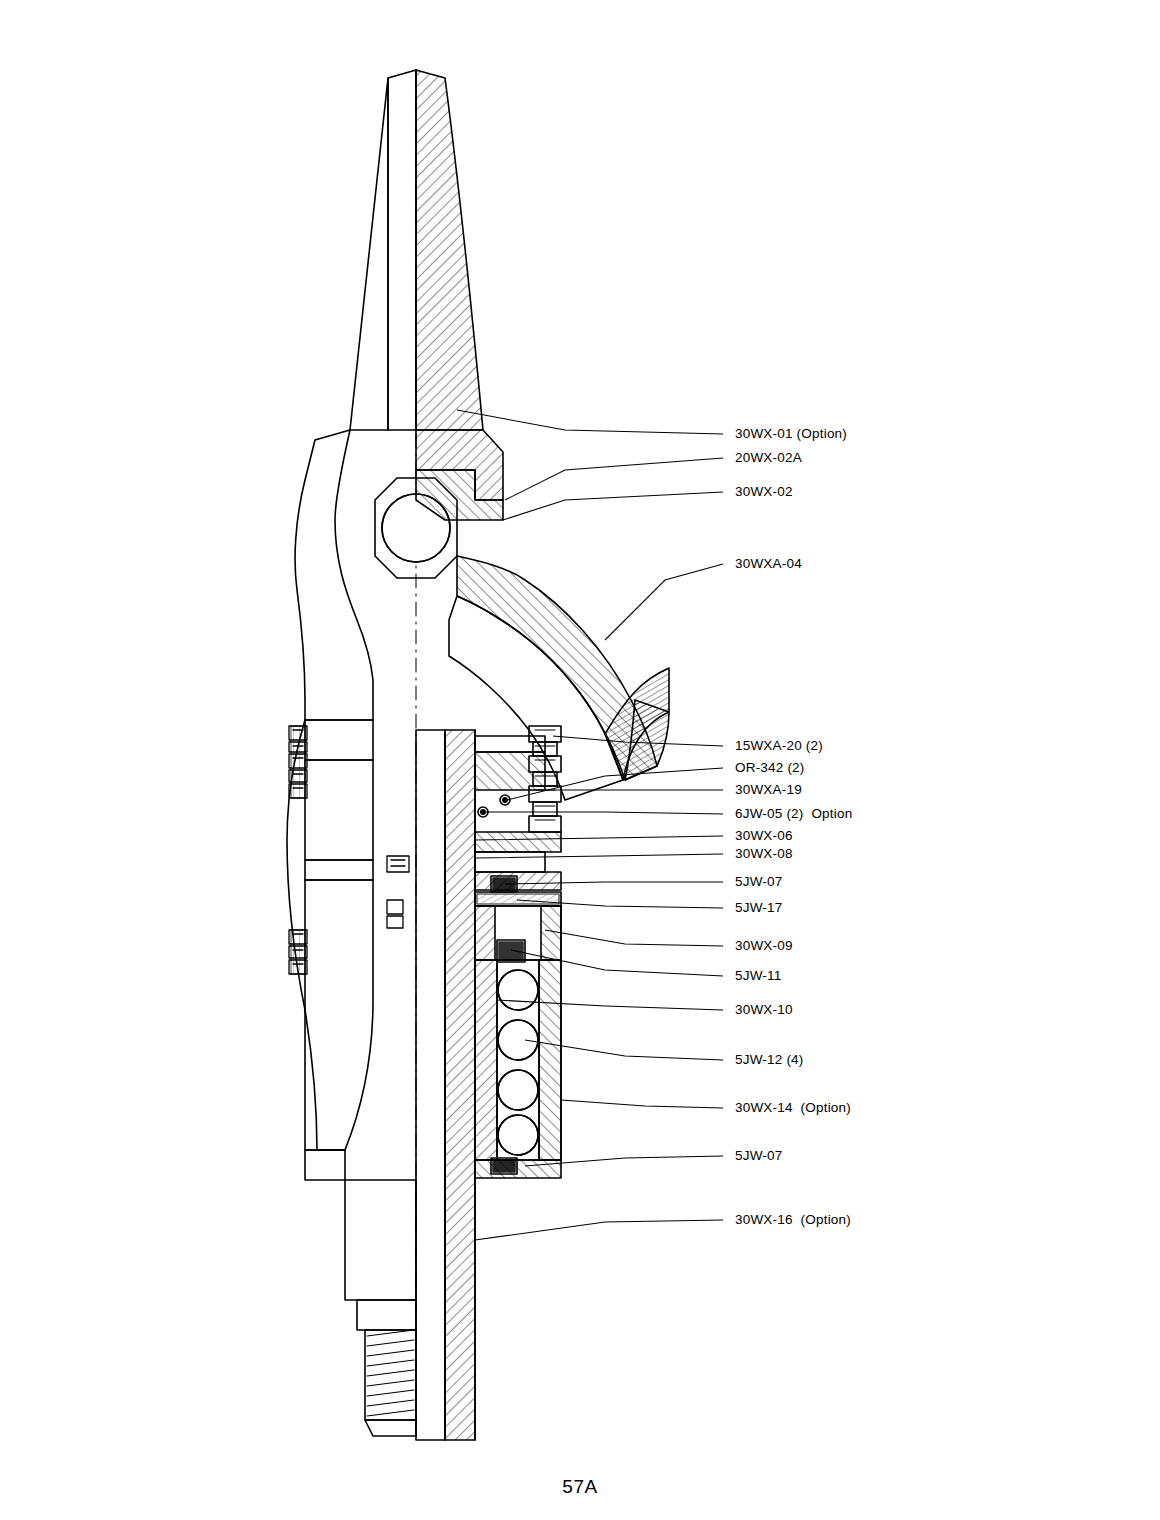30WX-01 (Option)
20WX-02A
30WX-02
30WXA-04
15WXA-20 (2)
OR-342 (2)
30WXA-19
6JW-05 (2) Option
30WX-06
30WX-08
5JW-07
5JW-17
30WX-09
5JW-11
30WX-10
5JW-12 (4)
30WX-14 (Option)
5JW-07
30WX-16 (Option)
57A